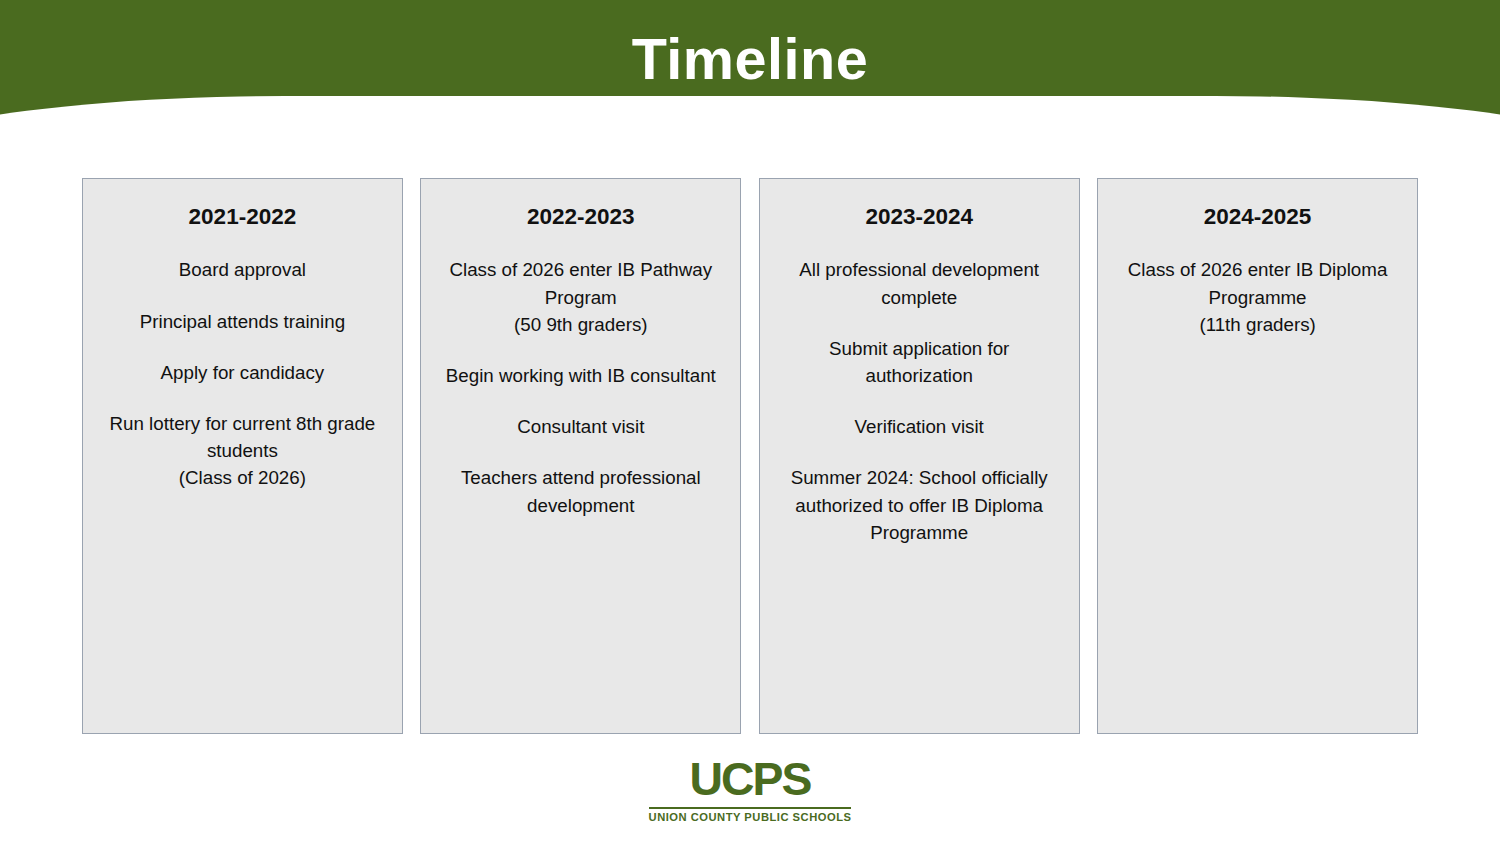Timeline
2021-2022
Board approval
Principal attends training
Apply for candidacy
Run lottery for current 8th grade students (Class of 2026)
2022-2023
Class of 2026 enter IB Pathway Program (50 9th graders)
Begin working with IB consultant
Consultant visit
Teachers attend professional development
2023-2024
All professional development complete
Submit application for authorization
Verification visit
Summer 2024: School officially authorized to offer IB Diploma Programme
2024-2025
Class of 2026 enter IB Diploma Programme (11th graders)
UCPS UNION COUNTY PUBLIC SCHOOLS